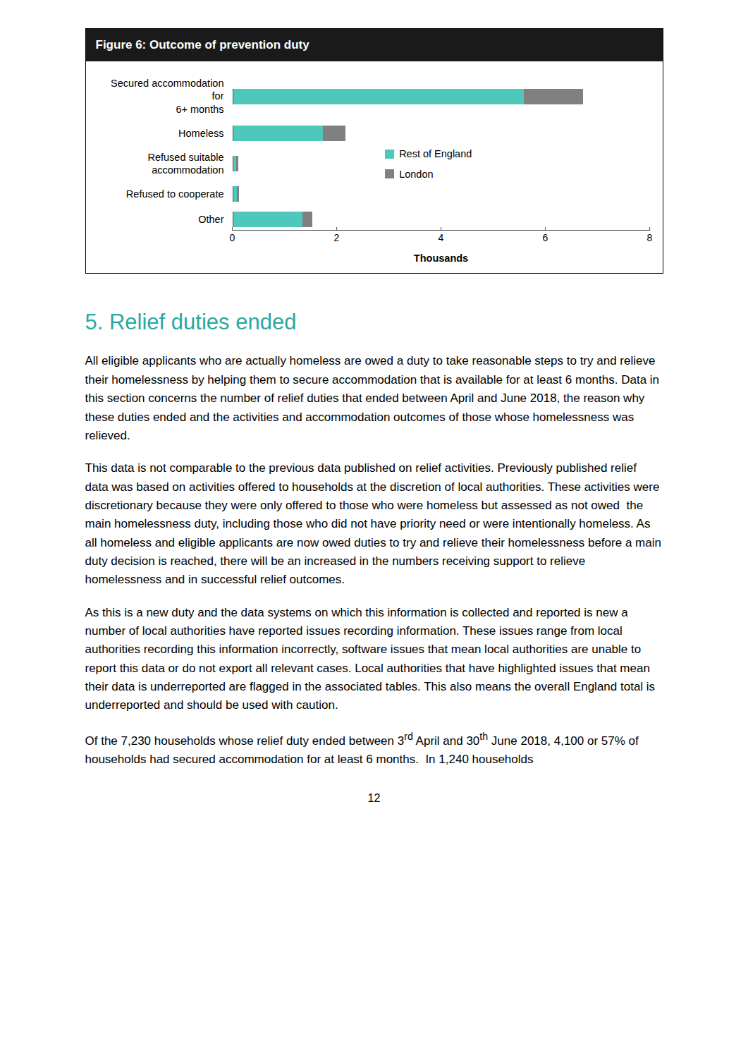Figure 6: Outcome of prevention duty
Rest of England
London
Secured accommodation for
6+ months
Homeless
Refused suitable
accommodation
Refused to cooperate
Other
0 2 4 6 8
Thousands
5. Relief duties ended
All eligible applicants who are actually homeless are owed a duty to take reasonable steps to try and relieve their homelessness by helping them to secure accommodation that is available for at least 6 months. Data in this section concerns the number of relief duties that ended between April and June 2018, the reason why these duties ended and the activities and accommodation outcomes of those whose homelessness was relieved.
This data is not comparable to the previous data published on relief activities. Previously published relief data was based on activities offered to households at the discretion of local authorities. These activities were discretionary because they were only offered to those who were homeless but assessed as not owed the main homelessness duty, including those who did not have priority need or were intentionally homeless. As all homeless and eligible applicants are now owed duties to try and relieve their homelessness before a main duty decision is reached, there will be an increased in the numbers receiving support to relieve homelessness and in successful relief outcomes.
As this is a new duty and the data systems on which this information is collected and reported is new a number of local authorities have reported issues recording information. These issues range from local authorities recording this information incorrectly, software issues that mean local authorities are unable to report this data or do not export all relevant cases. Local authorities that have highlighted issues that mean their data is underreported are flagged in the associated tables. This also means the overall England total is underreported and should be used with caution.
Of the 7,230 households whose relief duty ended between 3rd April and 30th June 2018, 4,100 or 57% of households had secured accommodation for at least 6 months. In 1,240 households
12